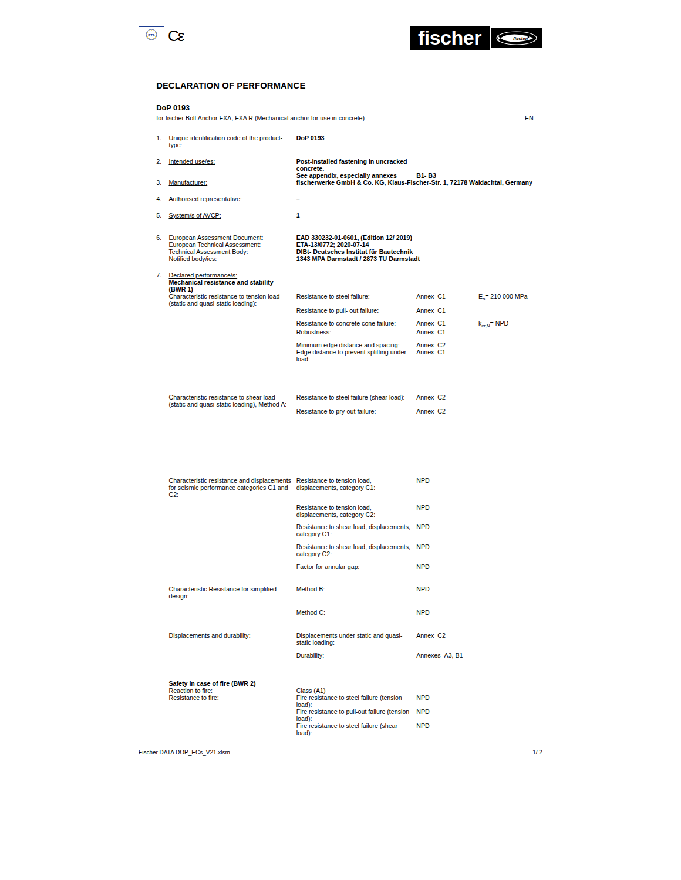ETA
Cε
fischer
fischer
DECLARATION OF PERFORMANCE
DoP 0193
for fischer Bolt Anchor FXA, FXA R (Mechanical anchor for use in concrete) EN
| 1. | Unique identification code of the product-type: | DoP 0193 | | |
| 2. | Intended use/es: | Post-installed fastening in uncracked concrete. | | |
| | | See appendix, especially annexes | B1- B3 | |
| 3. | Manufacturer: | fischerwerke GmbH & Co. KG, Klaus-Fischer-Str. 1, 72178 Waldachtal, Germany |
| 4. | Authorised representative: | – | | |
| 5. | System/s of AVCP: | 1 | | |
| 6. | European Assessment Document: | EAD 330232-01-0601, (Edition 12/ 2019) |
| | European Technical Assessment: | ETA-13/0772; 2020-07-14 |
| | Technical Assessment Body: | DIBt- Deutsches Institut für Bautechnik |
| | Notified body/ies: | 1343 MPA Darmstadt / 2873 TU Darmstadt |
| 7. | Declared performance/s: | | | |
| | Mechanical resistance and stability (BWR 1) | | | |
| | Characteristic resistance to tension load (static and quasi-static loading): | Resistance to steel failure: | Annex C1 | E s = 210 000 MPa |
| | | Resistance to pull- out failure: | Annex C1 | |
| | | Resistance to concrete cone failure: | Annex C1 | k cr,N = NPD |
| | | Robustness: | Annex C1 | |
| | | Minimum edge distance and spacing: | Annex C2 | |
| | | Edge distance to prevent splitting under load: | Annex C1 | |
| | Characteristic resistance to shear load (static and quasi-static loading), Method A: | Resistance to steel failure (shear load): | Annex C2 | |
| | | Resistance to pry-out failure: | Annex C2 | |
| | Characteristic resistance and displacements for seismic performance categories C1 and C2: | Resistance to tension load, displacements, category C1: | NPD | |
| | | Resistance to tension load, displacements, category C2: | NPD | |
| | | Resistance to shear load, displacements, category C1: | NPD | |
| | | Resistance to shear load, displacements, category C2: | NPD | |
| | | Factor for annular gap: | NPD | |
| | Characteristic Resistance for simplified design: | Method B: | NPD | |
| | | Method C: | NPD | |
| | Displacements and durability: | Displacements under static and quasi-static loading: | Annex C2 | |
| | | Durability: | Annexes A3, B1 | |
| | Safety in case of fire (BWR 2) | | | |
| | Reaction to fire: | Class (A1) | | |
| | Resistance to fire: | Fire resistance to steel failure (tension load): | NPD | |
| | | Fire resistance to pull-out failure (tension load): | NPD | |
| | | Fire resistance to steel failure (shear load): | NPD | |
Fischer DATA DOP_ECs_V21.xlsm 1/ 2